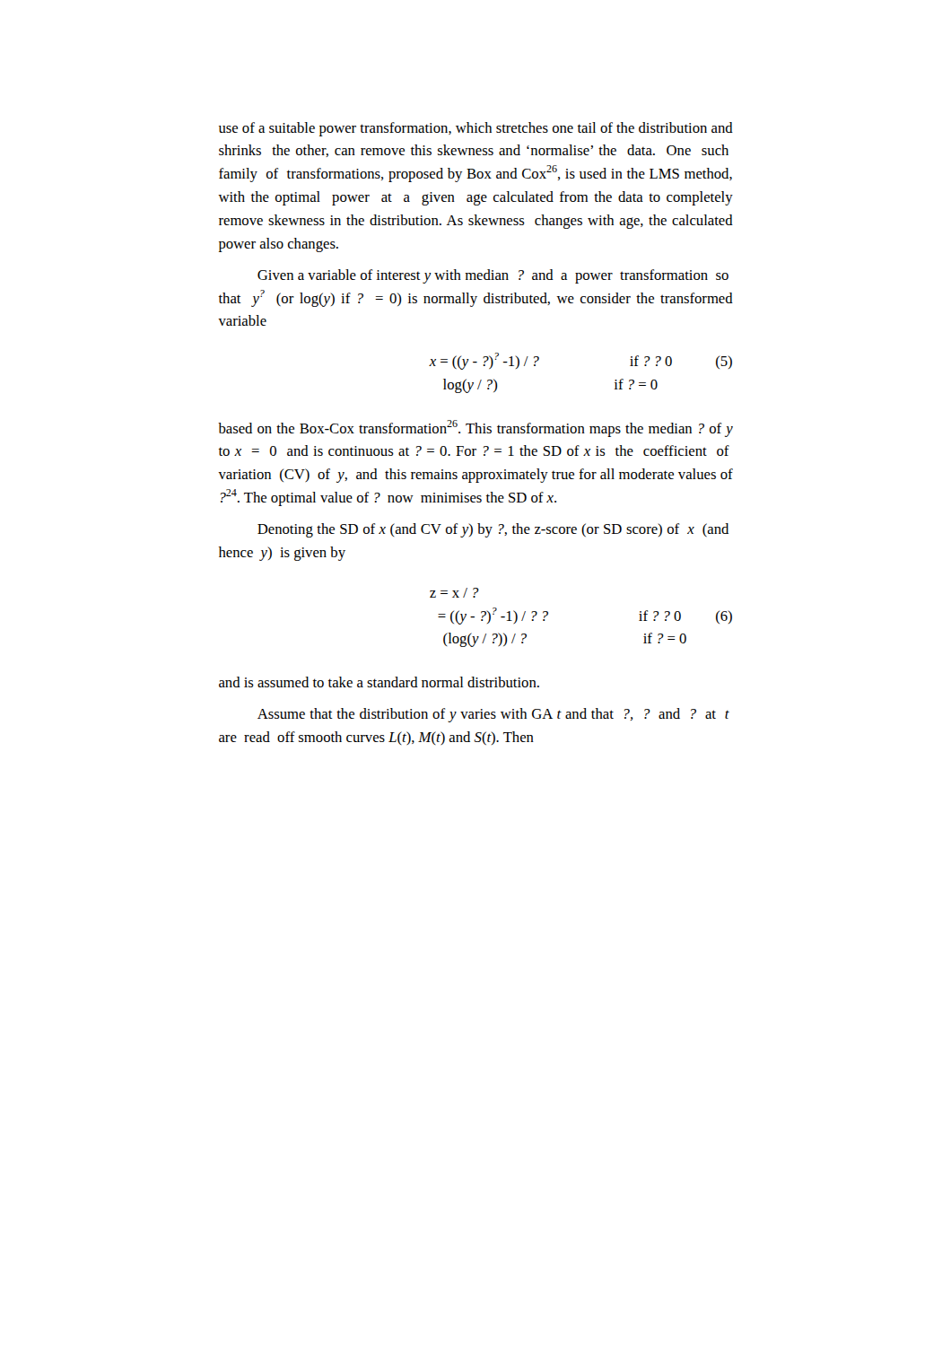use of a suitable power transformation, which stretches one tail of the distribution and shrinks the other, can remove this skewness and ‘normalise’ the data. One such family of transformations, proposed by Box and Cox26, is used in the LMS method, with the optimal power at a given age calculated from the data to completely remove skewness in the distribution. As skewness changes with age, the calculated power also changes.
Given a variable of interest y with median ? and a power transformation so that y? (or log(y) if ? = 0) is normally distributed, we consider the transformed variable
x = ((y - ?)? -1) / ?if ? ? 0(5)
log(y / ?) if ? = 0
based on the Box-Cox transformation26. This transformation maps the median ? of y to x = 0 and is continuous at ? = 0. For ? = 1 the SD of x is the coefficient of variation (CV) of y, and this remains approximately true for all moderate values of ?24. The optimal value of ? now minimises the SD of x.
Denoting the SD of x (and CV of y) by ?, the z-score (or SD score) of x (and hence y) is given by
z = x / ?
= ((y - ?)? -1) / ? ?if ? ? 0(6)
(log(y / ?)) / ?if ? = 0
and is assumed to take a standard normal distribution.
Assume that the distribution of y varies with GA t and that ?, ? and ? at t are read off smooth curves L(t), M(t) and S(t). Then